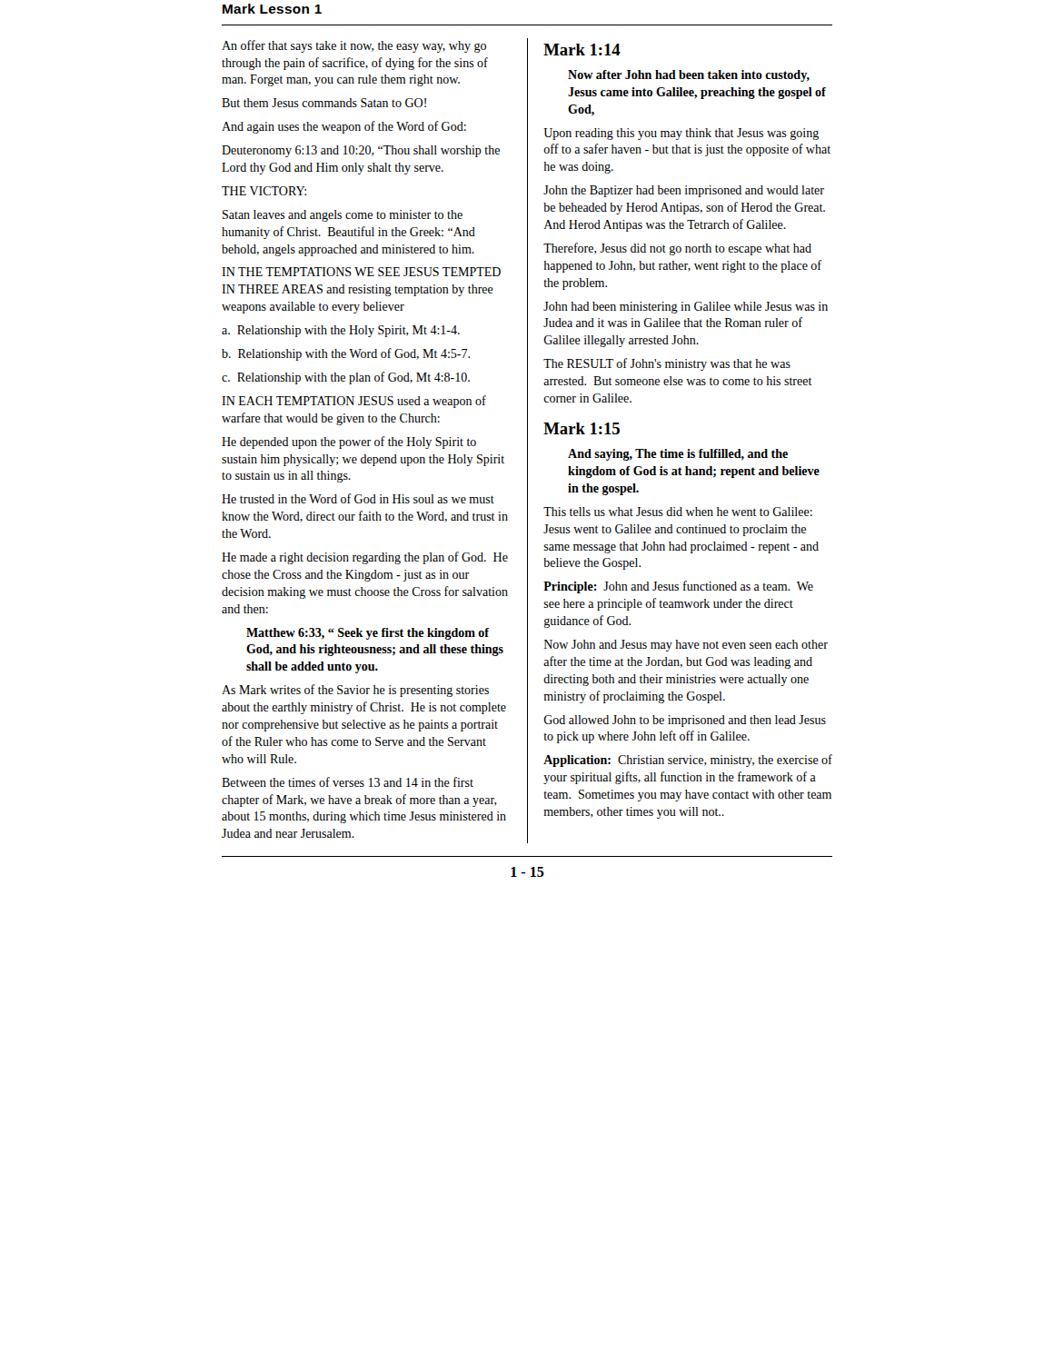Mark Lesson 1
An offer that says take it now, the easy way, why go through the pain of sacrifice, of dying for the sins of man. Forget man, you can rule them right now.
But them Jesus commands Satan to GO!
And again uses the weapon of the Word of God:
Deuteronomy 6:13 and 10:20, “Thou shall worship the Lord thy God and Him only shalt thy serve.
THE VICTORY:
Satan leaves and angels come to minister to the humanity of Christ. Beautiful in the Greek: “And behold, angels approached and ministered to him.
IN THE TEMPTATIONS WE SEE JESUS TEMPTED IN THREE AREAS and resisting temptation by three weapons available to every believer
a. Relationship with the Holy Spirit, Mt 4:1-4.
b. Relationship with the Word of God, Mt 4:5-7.
c. Relationship with the plan of God, Mt 4:8-10.
IN EACH TEMPTATION JESUS used a weapon of warfare that would be given to the Church:
He depended upon the power of the Holy Spirit to sustain him physically; we depend upon the Holy Spirit to sustain us in all things.
He trusted in the Word of God in His soul as we must know the Word, direct our faith to the Word, and trust in the Word.
He made a right decision regarding the plan of God. He chose the Cross and the Kingdom - just as in our decision making we must choose the Cross for salvation and then:
Matthew 6:33, “ Seek ye first the kingdom of God, and his righteousness; and all these things shall be added unto you.
As Mark writes of the Savior he is presenting stories about the earthly ministry of Christ. He is not complete nor comprehensive but selective as he paints a portrait of the Ruler who has come to Serve and the Servant who will Rule.
Between the times of verses 13 and 14 in the first chapter of Mark, we have a break of more than a year, about 15 months, during which time Jesus ministered in Judea and near Jerusalem.
Mark 1:14
Now after John had been taken into custody, Jesus came into Galilee, preaching the gospel of God,
Upon reading this you may think that Jesus was going off to a safer haven - but that is just the opposite of what he was doing.
John the Baptizer had been imprisoned and would later be beheaded by Herod Antipas, son of Herod the Great. And Herod Antipas was the Tetrarch of Galilee.
Therefore, Jesus did not go north to escape what had happened to John, but rather, went right to the place of the problem.
John had been ministering in Galilee while Jesus was in Judea and it was in Galilee that the Roman ruler of Galilee illegally arrested John.
The RESULT of John's ministry was that he was arrested. But someone else was to come to his street corner in Galilee.
Mark 1:15
And saying, The time is fulfilled, and the kingdom of God is at hand; repent and believe in the gospel.
This tells us what Jesus did when he went to Galilee: Jesus went to Galilee and continued to proclaim the same message that John had proclaimed - repent - and believe the Gospel.
Principle: John and Jesus functioned as a team. We see here a principle of teamwork under the direct guidance of God.
Now John and Jesus may have not even seen each other after the time at the Jordan, but God was leading and directing both and their ministries were actually one ministry of proclaiming the Gospel.
God allowed John to be imprisoned and then lead Jesus to pick up where John left off in Galilee.
Application: Christian service, ministry, the exercise of your spiritual gifts, all function in the framework of a team. Sometimes you may have contact with other team members, other times you will not..
1 - 15